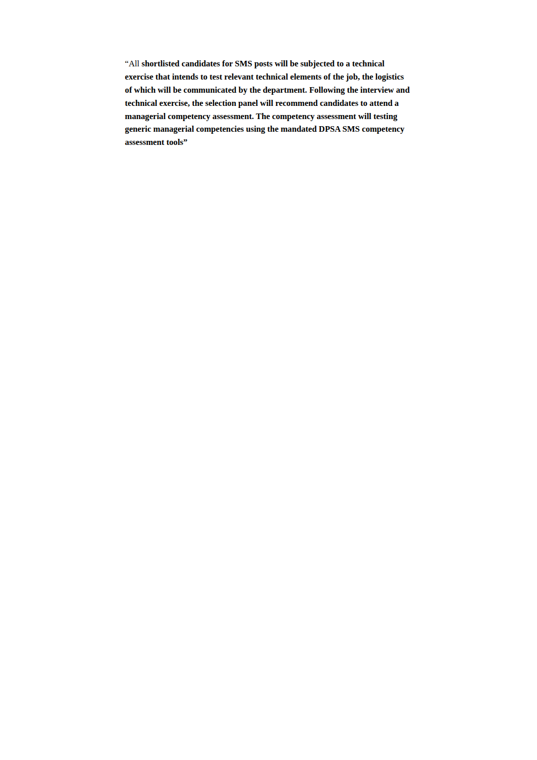“All shortlisted candidates for SMS posts will be subjected to a technical exercise that intends to test relevant technical elements of the job, the logistics of which will be communicated by the department. Following the interview and technical exercise, the selection panel will recommend candidates to attend a managerial competency assessment. The competency assessment will testing generic managerial competencies using the mandated DPSA SMS competency assessment tools”